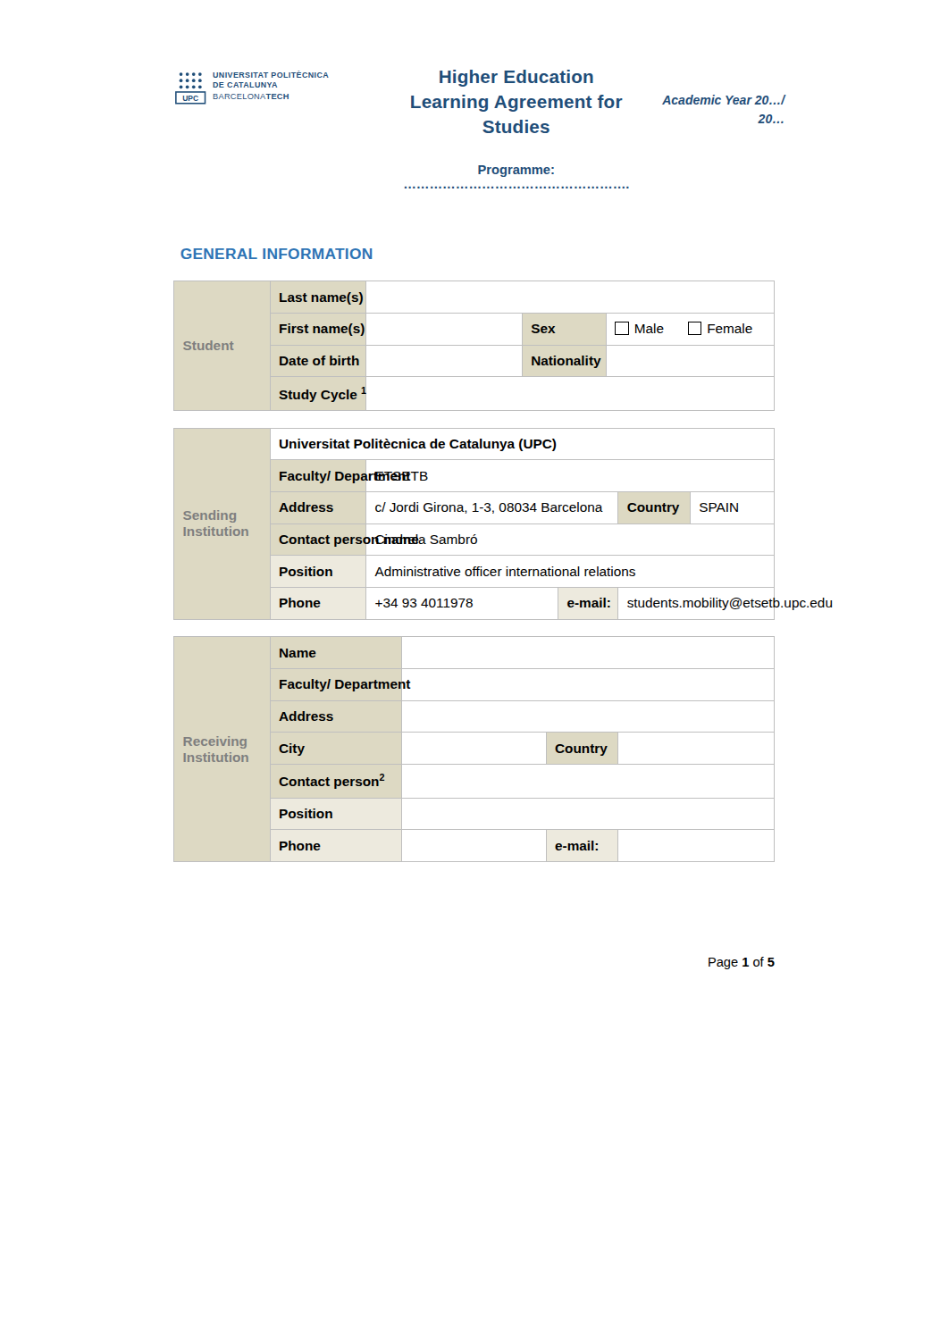UPC UNIVERSITAT POLITÈCNICA DE CATALUNYA BARCELONATECH
Higher Education
Learning Agreement for
Studies
Programme: …………………………………………….
Academic Year 20…/ 20…
GENERAL INFORMATION
| Student | Last name(s) | |
| First name(s) | | Sex | Male Female |
| Date of birth | | Nationality | |
| Study Cycle 1 | |
| Sending Institution | Universitat Politècnica de Catalunya (UPC) |
| Faculty/ Department | ETSETB |
| Address | c/ Jordi Girona, 1-3, 08034 Barcelona | Country | SPAIN |
| Contact person name | Cindrela Sambró |
| Position | Administrative officer international relations |
| Phone | +34 93 4011978 | e-mail: | students.mobility@etsetb.upc.edu |
| Receiving Institution | Name | |
| Faculty/ Department | |
| Address | |
| City | | Country | |
| Contact person 2 | |
| Position | |
| Phone | | e-mail: | |
Page 1 of 5